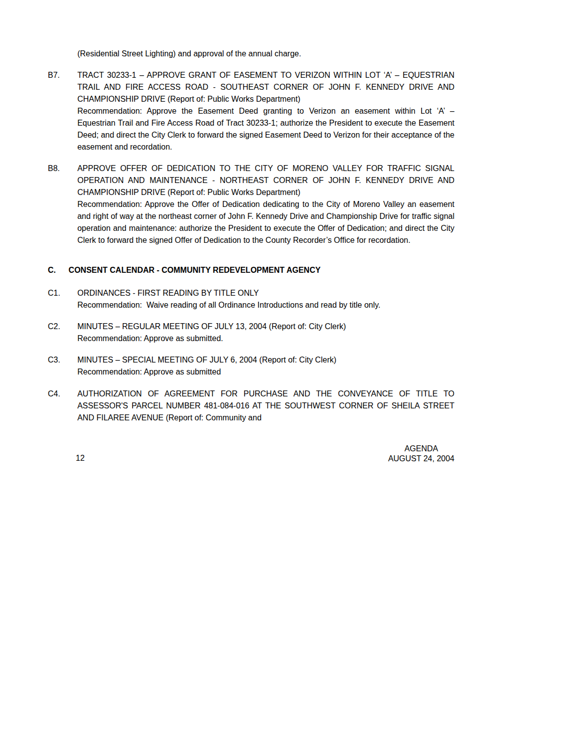(Residential Street Lighting) and approval of the annual charge.
B7.
TRACT 30233-1 – APPROVE GRANT OF EASEMENT TO VERIZON WITHIN LOT ‘A’ – EQUESTRIAN TRAIL AND FIRE ACCESS ROAD - SOUTHEAST CORNER OF JOHN F. KENNEDY DRIVE AND CHAMPIONSHIP DRIVE (Report of: Public Works Department)
Recommendation: Approve the Easement Deed granting to Verizon an easement within Lot ‘A’ – Equestrian Trail and Fire Access Road of Tract 30233-1; authorize the President to execute the Easement Deed; and direct the City Clerk to forward the signed Easement Deed to Verizon for their acceptance of the easement and recordation.
B8.
APPROVE OFFER OF DEDICATION TO THE CITY OF MORENO VALLEY FOR TRAFFIC SIGNAL OPERATION AND MAINTENANCE - NORTHEAST CORNER OF JOHN F. KENNEDY DRIVE AND CHAMPIONSHIP DRIVE (Report of: Public Works Department)
Recommendation: Approve the Offer of Dedication dedicating to the City of Moreno Valley an easement and right of way at the northeast corner of John F. Kennedy Drive and Championship Drive for traffic signal operation and maintenance: authorize the President to execute the Offer of Dedication; and direct the City Clerk to forward the signed Offer of Dedication to the County Recorder’s Office for recordation.
C.
CONSENT CALENDAR - COMMUNITY REDEVELOPMENT AGENCY
C1.
ORDINANCES - FIRST READING BY TITLE ONLY
Recommendation: Waive reading of all Ordinance Introductions and read by title only.
C2.
MINUTES – REGULAR MEETING OF JULY 13, 2004 (Report of: City Clerk)
Recommendation: Approve as submitted.
C3.
MINUTES – SPECIAL MEETING OF JULY 6, 2004 (Report of: City Clerk)
Recommendation: Approve as submitted
C4.
AUTHORIZATION OF AGREEMENT FOR PURCHASE AND THE CONVEYANCE OF TITLE TO ASSESSOR'S PARCEL NUMBER 481-084-016 AT THE SOUTHWEST CORNER OF SHEILA STREET AND FILAREE AVENUE (Report of: Community and
12
AGENDA
AUGUST 24, 2004